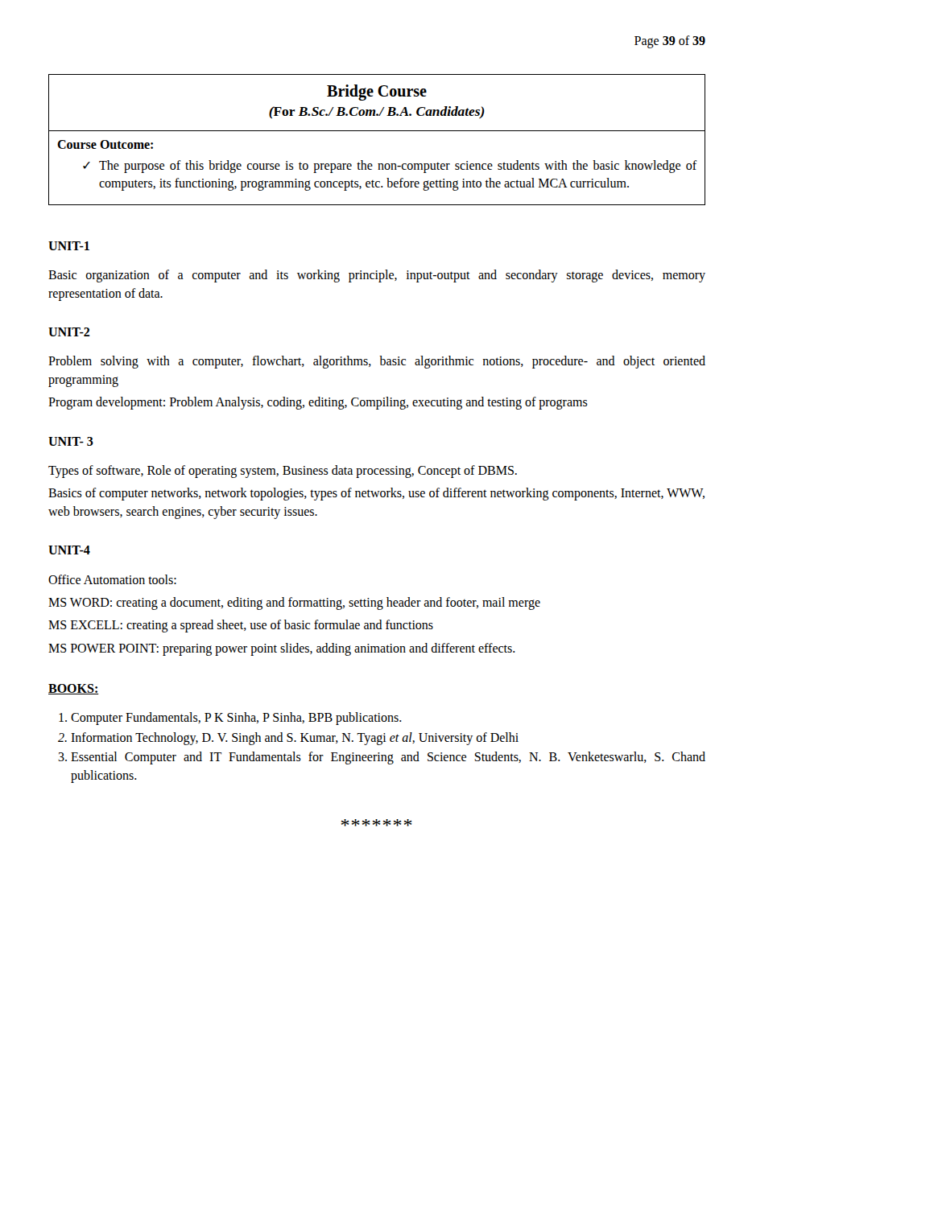Page 39 of 39
Bridge Course
(For B.Sc./ B.Com./ B.A. Candidates)
Course Outcome:
The purpose of this bridge course is to prepare the non-computer science students with the basic knowledge of computers, its functioning, programming concepts, etc. before getting into the actual MCA curriculum.
UNIT-1
Basic organization of a computer and its working principle, input-output and secondary storage devices, memory representation of data.
UNIT-2
Problem solving with a computer, flowchart, algorithms, basic algorithmic notions, procedure- and object oriented programming
Program development: Problem Analysis, coding, editing, Compiling, executing and testing of programs
UNIT- 3
Types of software, Role of operating system, Business data processing, Concept of DBMS.
Basics of computer networks, network topologies, types of networks, use of different networking components, Internet, WWW, web browsers, search engines, cyber security issues.
UNIT-4
Office Automation tools:
MS WORD: creating a document, editing and formatting, setting header and footer, mail merge
MS EXCELL: creating a spread sheet, use of basic formulae and functions
MS POWER POINT: preparing power point slides, adding animation and different effects.
BOOKS:
Computer Fundamentals, P K Sinha, P Sinha, BPB publications.
Information Technology, D. V. Singh and S. Kumar, N. Tyagi et al, University of Delhi
Essential Computer and IT Fundamentals for Engineering and Science Students, N. B. Venketeswarlu, S. Chand publications.
*******